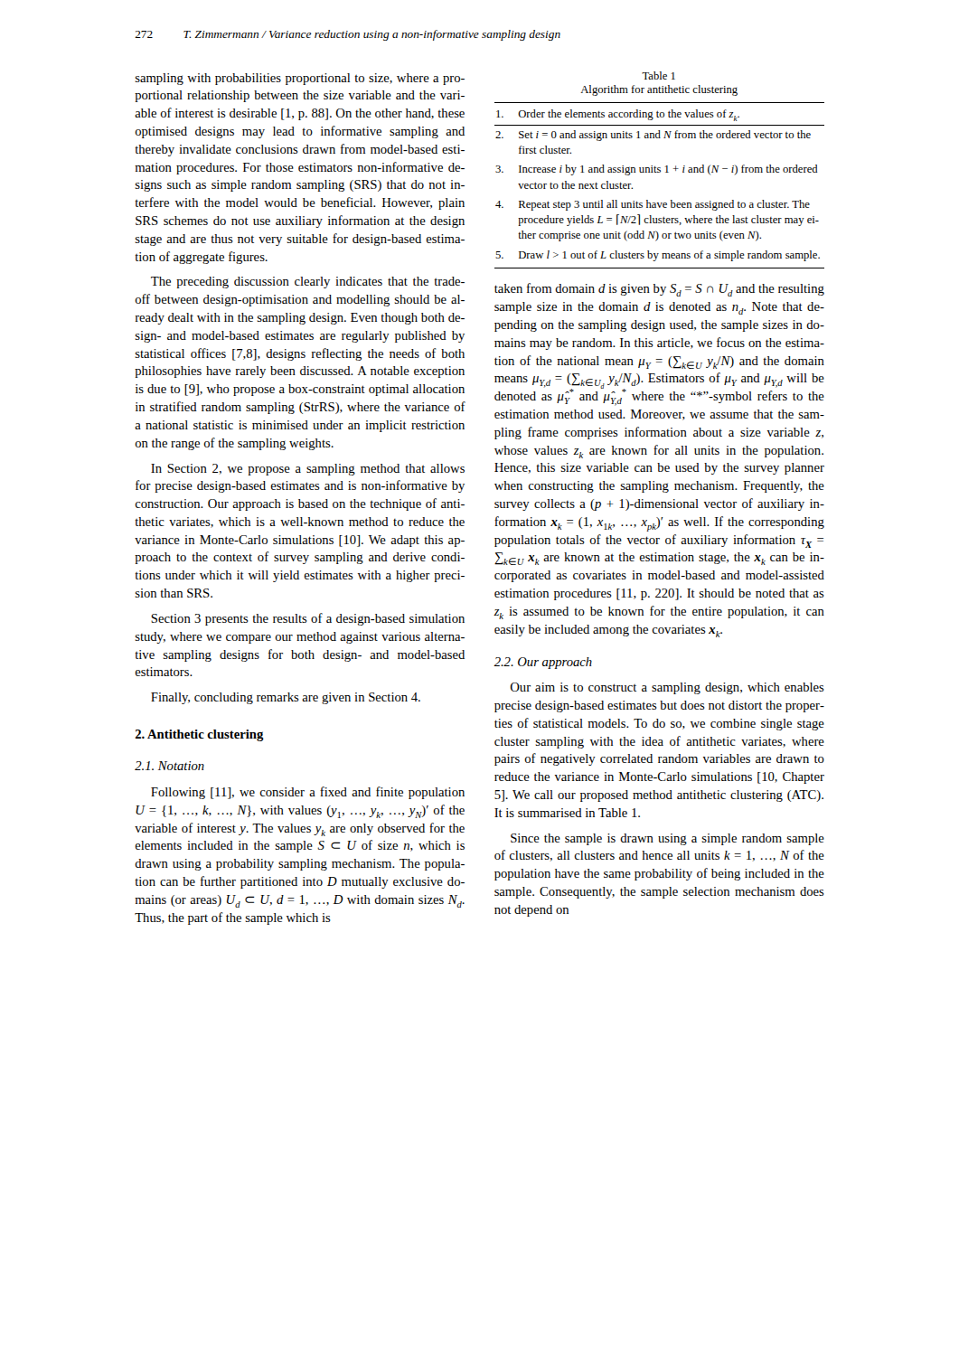272 T. Zimmermann / Variance reduction using a non-informative sampling design
sampling with probabilities proportional to size, where a proportional relationship between the size variable and the variable of interest is desirable [1, p. 88]. On the other hand, these optimised designs may lead to informative sampling and thereby invalidate conclusions drawn from model-based estimation procedures. For those estimators non-informative designs such as simple random sampling (SRS) that do not interfere with the model would be beneficial. However, plain SRS schemes do not use auxiliary information at the design stage and are thus not very suitable for design-based estimation of aggregate figures.
The preceding discussion clearly indicates that the trade-off between design-optimisation and modelling should be already dealt with in the sampling design. Even though both design- and model-based estimates are regularly published by statistical offices [7,8], designs reflecting the needs of both philosophies have rarely been discussed. A notable exception is due to [9], who propose a box-constraint optimal allocation in stratified random sampling (StrRS), where the variance of a national statistic is minimised under an implicit restriction on the range of the sampling weights.
In Section 2, we propose a sampling method that allows for precise design-based estimates and is non-informative by construction. Our approach is based on the technique of antithetic variates, which is a well-known method to reduce the variance in Monte-Carlo simulations [10]. We adapt this approach to the context of survey sampling and derive conditions under which it will yield estimates with a higher precision than SRS.
Section 3 presents the results of a design-based simulation study, where we compare our method against various alternative sampling designs for both design- and model-based estimators.
Finally, concluding remarks are given in Section 4.
2. Antithetic clustering
2.1. Notation
Following [11], we consider a fixed and finite population U = {1, …, k, …, N}, with values (y1, …, yk, …, yN)′ of the variable of interest y. The values yk are only observed for the elements included in the sample S ⊂ U of size n, which is drawn using a probability sampling mechanism. The population can be further partitioned into D mutually exclusive domains (or areas) Ud ⊂ U, d = 1, …, D with domain sizes Nd. Thus, the part of the sample which is
Table 1 Algorithm for antithetic clustering
| 1. | Order the elements according to the values of z k . |
| 2. | Set i = 0 and assign units 1 and N from the ordered vector to the first cluster. |
| 3. | Increase i by 1 and assign units 1 + i and ( N − i ) from the ordered vector to the next cluster. |
| 4. | Repeat step 3 until all units have been assigned to a cluster. The procedure yields L = ⌈ N /2 ⌉ clusters, where the last cluster may either comprise one unit (odd N ) or two units (even N ). |
| 5. | Draw l > 1 out of L clusters by means of a simple random sample. |
taken from domain d is given by Sd = S ∩ Ud and the resulting sample size in the domain d is denoted as nd. Note that depending on the sampling design used, the sample sizes in domains may be random. In this article, we focus on the estimation of the national mean μY = (∑k∈U yk/N) and the domain means μY,d = (∑k∈Ud yk/Nd). Estimators of μY and μY,d will be denoted as μ̂Y* and μ̂Y,d* where the “*”-symbol refers to the estimation method used. Moreover, we assume that the sampling frame comprises information about a size variable z, whose values zk are known for all units in the population. Hence, this size variable can be used by the survey planner when constructing the sampling mechanism. Frequently, the survey collects a (p + 1)-dimensional vector of auxiliary information xk = (1, x1k, …, xpk)′ as well. If the corresponding population totals of the vector of auxiliary information τX = ∑k∈U xk are known at the estimation stage, the xk can be incorporated as covariates in model-based and model-assisted estimation procedures [11, p. 220]. It should be noted that as zk is assumed to be known for the entire population, it can easily be included among the covariates xk.
2.2. Our approach
Our aim is to construct a sampling design, which enables precise design-based estimates but does not distort the properties of statistical models. To do so, we combine single stage cluster sampling with the idea of antithetic variates, where pairs of negatively correlated random variables are drawn to reduce the variance in Monte-Carlo simulations [10, Chapter 5]. We call our proposed method antithetic clustering (ATC). It is summarised in Table 1.
Since the sample is drawn using a simple random sample of clusters, all clusters and hence all units k = 1, …, N of the population have the same probability of being included in the sample. Consequently, the sample selection mechanism does not depend on